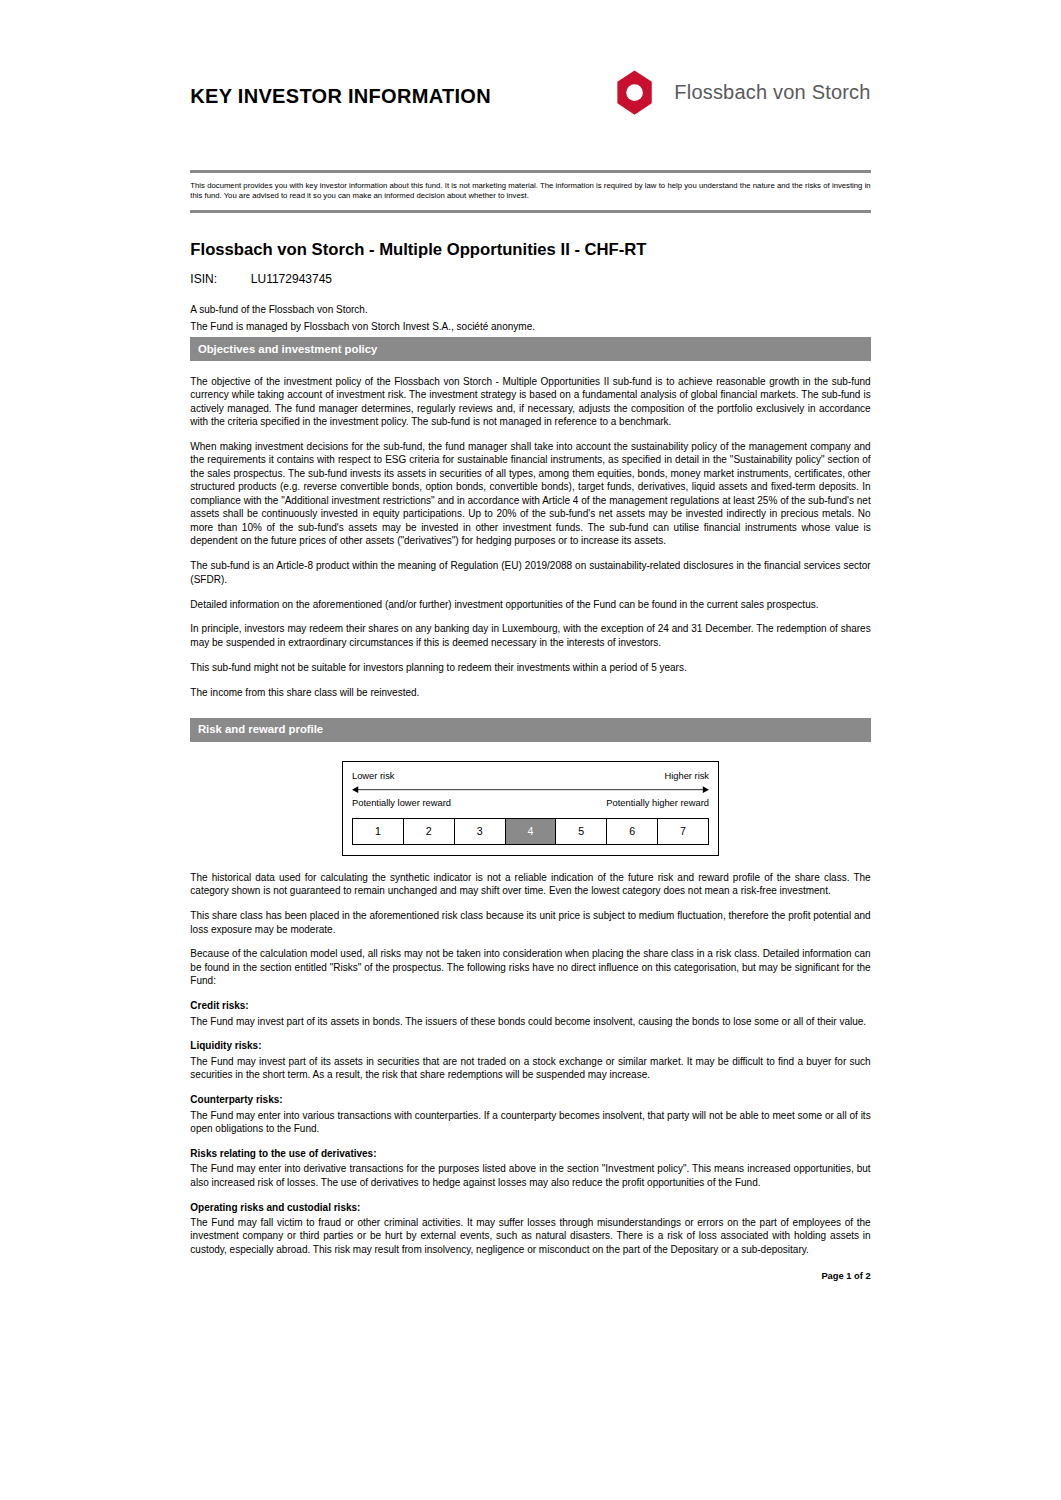KEY INVESTOR INFORMATION
Flossbach von Storch
This document provides you with key investor information about this fund. It is not marketing material. The information is required by law to help you understand the nature and the risks of investing in this fund. You are advised to read it so you can make an informed decision about whether to invest.
Flossbach von Storch - Multiple Opportunities II - CHF-RT
ISIN: LU1172943745
A sub-fund of the Flossbach von Storch.
The Fund is managed by Flossbach von Storch Invest S.A., société anonyme.
Objectives and investment policy
The objective of the investment policy of the Flossbach von Storch - Multiple Opportunities II sub-fund is to achieve reasonable growth in the sub-fund currency while taking account of investment risk. The investment strategy is based on a fundamental analysis of global financial markets. The sub-fund is actively managed. The fund manager determines, regularly reviews and, if necessary, adjusts the composition of the portfolio exclusively in accordance with the criteria specified in the investment policy. The sub-fund is not managed in reference to a benchmark.
When making investment decisions for the sub-fund, the fund manager shall take into account the sustainability policy of the management company and the requirements it contains with respect to ESG criteria for sustainable financial instruments, as specified in detail in the "Sustainability policy" section of the sales prospectus. The sub-fund invests its assets in securities of all types, among them equities, bonds, money market instruments, certificates, other structured products (e.g. reverse convertible bonds, option bonds, convertible bonds), target funds, derivatives, liquid assets and fixed-term deposits. In compliance with the "Additional investment restrictions" and in accordance with Article 4 of the management regulations at least 25% of the sub-fund's net assets shall be continuously invested in equity participations. Up to 20% of the sub-fund's net assets may be invested indirectly in precious metals. No more than 10% of the sub-fund's assets may be invested in other investment funds. The sub-fund can utilise financial instruments whose value is dependent on the future prices of other assets ("derivatives") for hedging purposes or to increase its assets.
The sub-fund is an Article-8 product within the meaning of Regulation (EU) 2019/2088 on sustainability-related disclosures in the financial services sector (SFDR).
Detailed information on the aforementioned (and/or further) investment opportunities of the Fund can be found in the current sales prospectus.
In principle, investors may redeem their shares on any banking day in Luxembourg, with the exception of 24 and 31 December. The redemption of shares may be suspended in extraordinary circumstances if this is deemed necessary in the interests of investors.
This sub-fund might not be suitable for investors planning to redeem their investments within a period of 5 years.
The income from this share class will be reinvested.
Risk and reward profile
Lower risk Higher risk
Potentially lower reward Potentially higher reward
| 1 | 2 | 3 | 4 | 5 | 6 | 7 |
The historical data used for calculating the synthetic indicator is not a reliable indication of the future risk and reward profile of the share class. The category shown is not guaranteed to remain unchanged and may shift over time. Even the lowest category does not mean a risk-free investment.
This share class has been placed in the aforementioned risk class because its unit price is subject to medium fluctuation, therefore the profit potential and loss exposure may be moderate.
Because of the calculation model used, all risks may not be taken into consideration when placing the share class in a risk class. Detailed information can be found in the section entitled "Risks" of the prospectus. The following risks have no direct influence on this categorisation, but may be significant for the Fund:
Credit risks:
The Fund may invest part of its assets in bonds. The issuers of these bonds could become insolvent, causing the bonds to lose some or all of their value.
Liquidity risks:
The Fund may invest part of its assets in securities that are not traded on a stock exchange or similar market. It may be difficult to find a buyer for such securities in the short term. As a result, the risk that share redemptions will be suspended may increase.
Counterparty risks:
The Fund may enter into various transactions with counterparties. If a counterparty becomes insolvent, that party will not be able to meet some or all of its open obligations to the Fund.
Risks relating to the use of derivatives:
The Fund may enter into derivative transactions for the purposes listed above in the section "Investment policy". This means increased opportunities, but also increased risk of losses. The use of derivatives to hedge against losses may also reduce the profit opportunities of the Fund.
Operating risks and custodial risks:
The Fund may fall victim to fraud or other criminal activities. It may suffer losses through misunderstandings or errors on the part of employees of the investment company or third parties or be hurt by external events, such as natural disasters. There is a risk of loss associated with holding assets in custody, especially abroad. This risk may result from insolvency, negligence or misconduct on the part of the Depositary or a sub-depositary.
Page 1 of 2